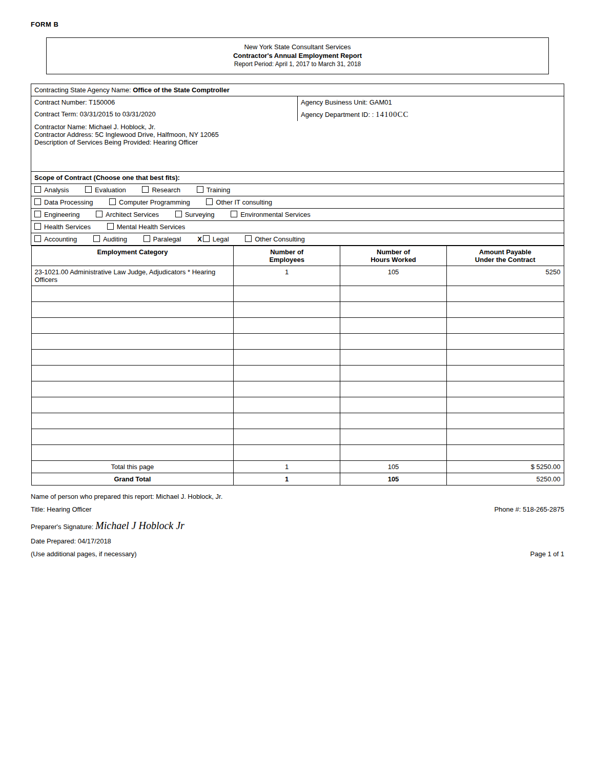FORM B
New York State Consultant Services
Contractor's Annual Employment Report
Report Period: April 1, 2017 to March 31, 2018
| Contracting State Agency Name: Office of the State Comptroller |
| Contract Number: T150006 | Agency Business Unit: GAM01 |
| Contract Term: 03/31/2015 to 03/31/2020 | Agency Department ID: : 14100CC |
| Contractor Name: Michael J. Hoblock, Jr. Contractor Address: 5C Inglewood Drive, Halfmoon, NY 12065 Description of Services Being Provided: Hearing Officer |
| Scope of Contract (Choose one that best fits): |
| Analysis Evaluation Research Training |
| Data Processing Computer Programming Other IT consulting |
| Engineering Architect Services Surveying Environmental Services |
| Health Services Mental Health Services |
| Accounting Auditing Paralegal X Legal Other Consulting |
| / Employment Category / Number of Employees / Number of Hours Worked / Amount Payable Under the Contract / / --- / --- / --- / --- / / 23-1021.00 Administrative Law Judge, Adjudicators * Hearing Officers / 1 / 105 / 5250 / / Total this page / 1 / 105 / $ 5250.00 / / Grand Total / 1 / 105 / 5250.00 / |
Name of person who prepared this report: Michael J. Hoblock, Jr.
Title: Hearing Officer
Phone #: 518-265-2875
Preparer's Signature: Michael J Hoblock Jr
Date Prepared: 04/17/2018
(Use additional pages, if necessary)
Page 1 of 1